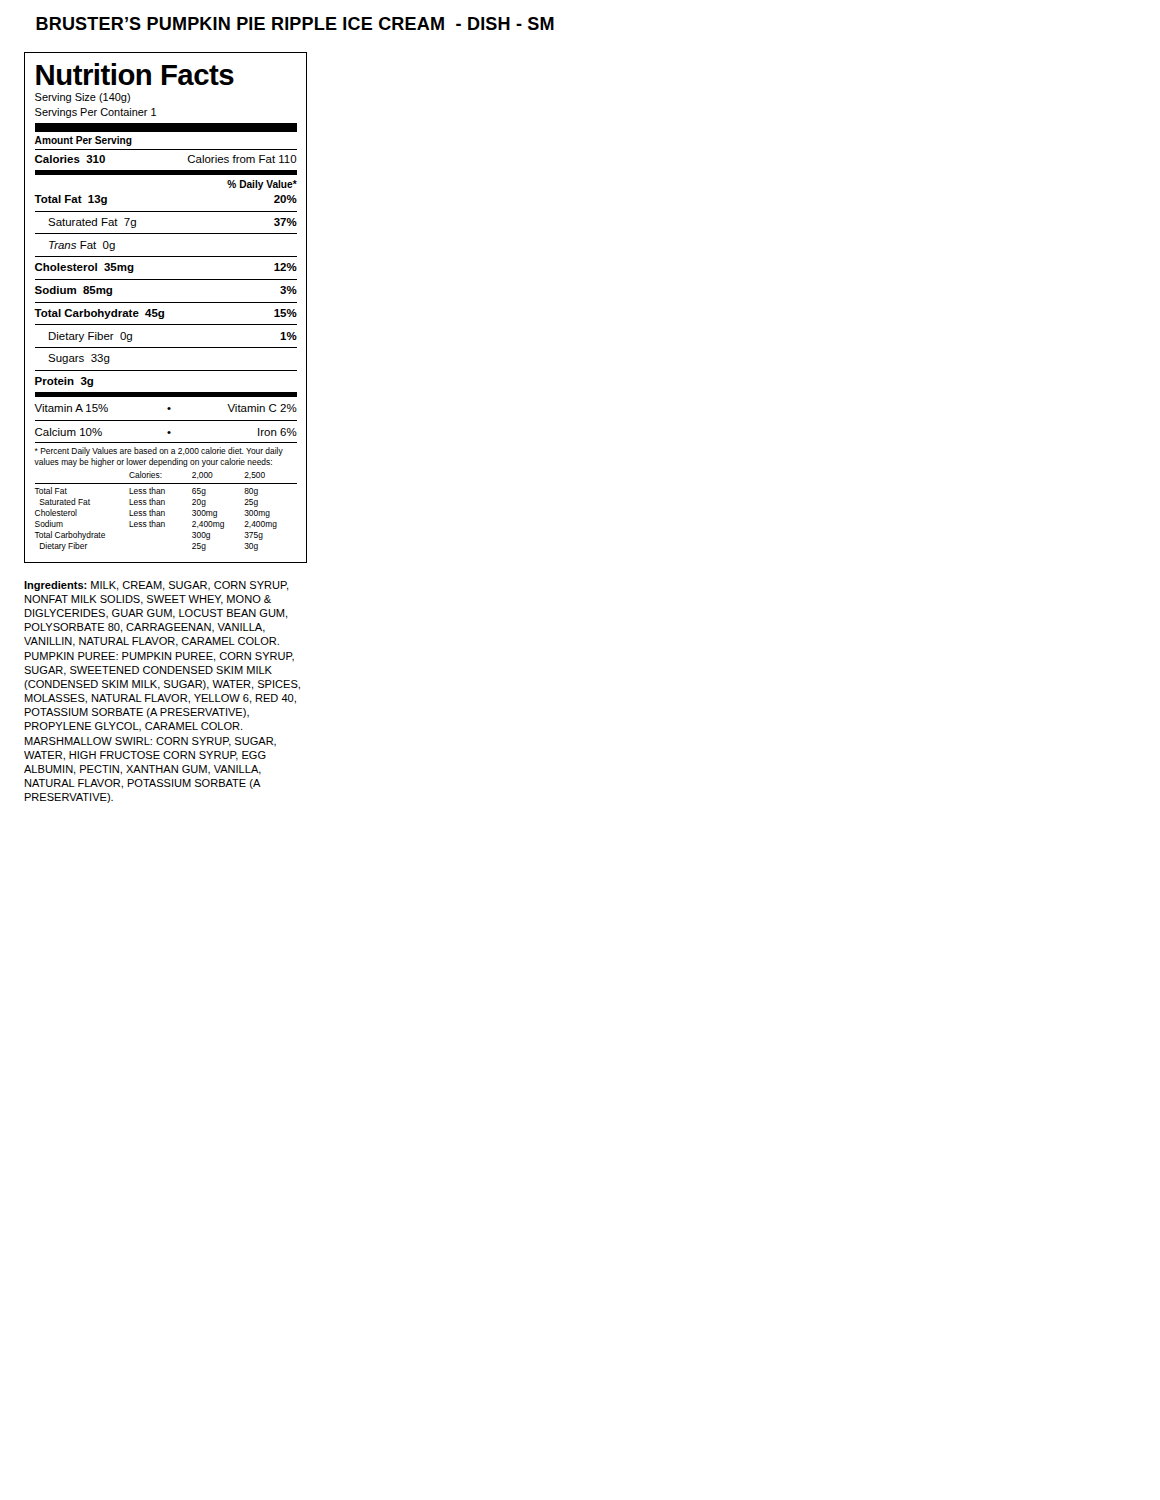BRUSTER’S PUMPKIN PIE RIPPLE ICE CREAM - DISH - SM
Nutrition Facts
Serving Size (140g)
Servings Per Container 1
Amount Per Serving
| Calories 310 | Calories from Fat 110 |
| | % Daily Value* |
| Total Fat 13g | 20% |
| Saturated Fat 7g | 37% |
| Trans Fat 0g | |
| Cholesterol 35mg | 12% |
| Sodium 85mg | 3% |
| Total Carbohydrate 45g | 15% |
| Dietary Fiber 0g | 1% |
| Sugars 33g | |
| Protein 3g | |
| Vitamin A 15% | • | Vitamin C 2% |
| Calcium 10% | • | Iron 6% |
* Percent Daily Values are based on a 2,000 calorie diet. Your daily values may be higher or lower depending on your calorie needs:
| | Calories: | 2,000 | 2,500 |
| Total Fat | Less than | 65g | 80g |
| Saturated Fat | Less than | 20g | 25g |
| Cholesterol | Less than | 300mg | 300mg |
| Sodium | Less than | 2,400mg | 2,400mg |
| Total Carbohydrate | | 300g | 375g |
| Dietary Fiber | | 25g | 30g |
Ingredients: MILK, CREAM, SUGAR, CORN SYRUP, NONFAT MILK SOLIDS, SWEET WHEY, MONO & DIGLYCERIDES, GUAR GUM, LOCUST BEAN GUM, POLYSORBATE 80, CARRAGEENAN, VANILLA, VANILLIN, NATURAL FLAVOR, CARAMEL COLOR. PUMPKIN PUREE: PUMPKIN PUREE, CORN SYRUP, SUGAR, SWEETENED CONDENSED SKIM MILK (CONDENSED SKIM MILK, SUGAR), WATER, SPICES, MOLASSES, NATURAL FLAVOR, YELLOW 6, RED 40, POTASSIUM SORBATE (A PRESERVATIVE), PROPYLENE GLYCOL, CARAMEL COLOR. MARSHMALLOW SWIRL: CORN SYRUP, SUGAR, WATER, HIGH FRUCTOSE CORN SYRUP, EGG ALBUMIN, PECTIN, XANTHAN GUM, VANILLA, NATURAL FLAVOR, POTASSIUM SORBATE (A PRESERVATIVE).